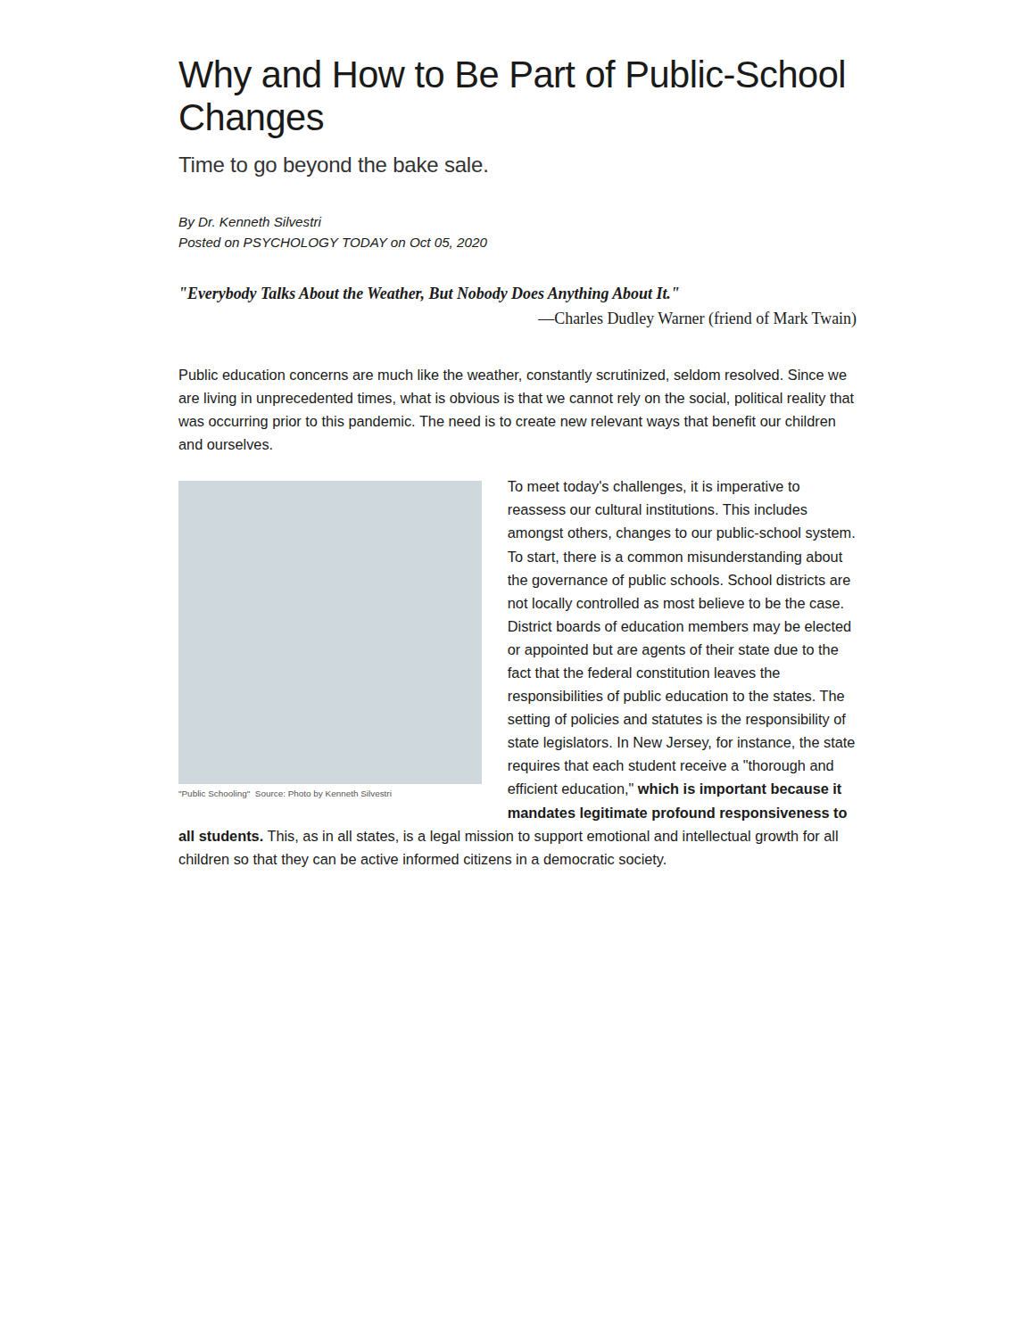Why and How to Be Part of Public-School Changes
Time to go beyond the bake sale.
By Dr. Kenneth Silvestri
Posted on PSYCHOLOGY TODAY on Oct 05, 2020
"Everybody Talks About the Weather, But Nobody Does Anything About It." —Charles Dudley Warner (friend of Mark Twain)
Public education concerns are much like the weather, constantly scrutinized, seldom resolved. Since we are living in unprecedented times, what is obvious is that we cannot rely on the social, political reality that was occurring prior to this pandemic. The need is to create new relevant ways that benefit our children and ourselves.
"Public Schooling" Source: Photo by Kenneth Silvestri
To meet today's challenges, it is imperative to reassess our cultural institutions. This includes amongst others, changes to our public-school system. To start, there is a common misunderstanding about the governance of public schools. School districts are not locally controlled as most believe to be the case. District boards of education members may be elected or appointed but are agents of their state due to the fact that the federal constitution leaves the responsibilities of public education to the states. The setting of policies and statutes is the responsibility of state legislators. In New Jersey, for instance, the state requires that each student receive a "thorough and efficient education," which is important because it mandates legitimate profound responsiveness to all students. This, as in all states, is a legal mission to support emotional and intellectual growth for all children so that they can be active informed citizens in a democratic society.